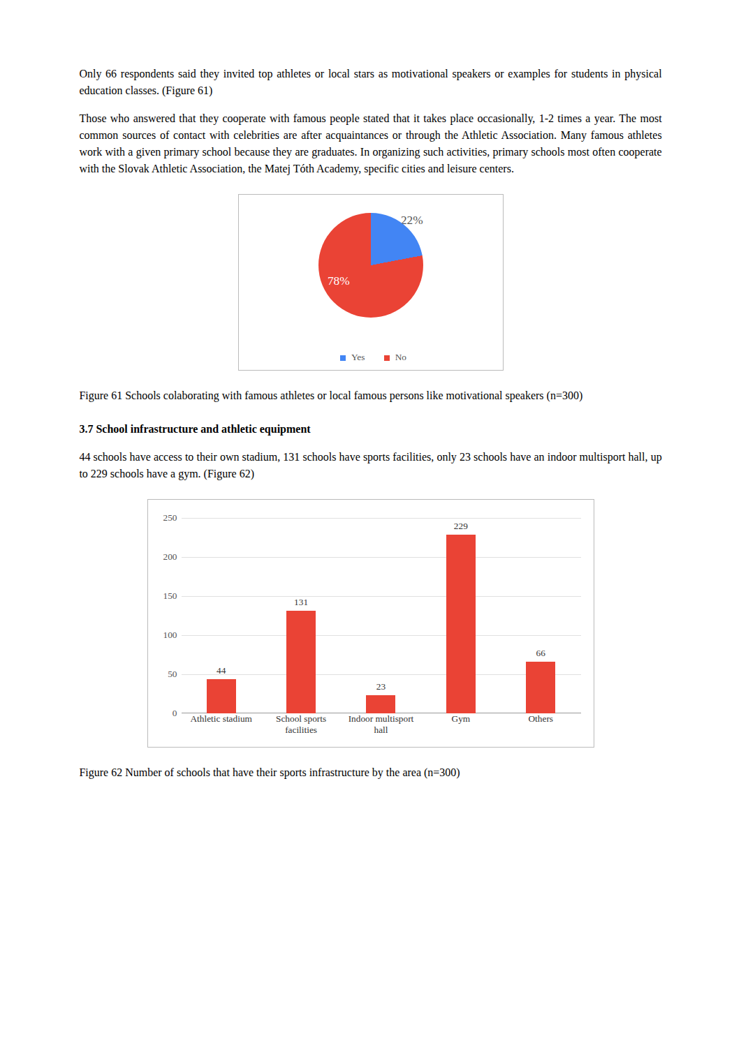Only 66 respondents said they invited top athletes or local stars as motivational speakers or examples for students in physical education classes. (Figure 61)
Those who answered that they cooperate with famous people stated that it takes place occasionally, 1-2 times a year. The most common sources of contact with celebrities are after acquaintances or through the Athletic Association. Many famous athletes work with a given primary school because they are graduates. In organizing such activities, primary schools most often cooperate with the Slovak Athletic Association, the Matej Tóth Academy, specific cities and leisure centers.
22%
78%
Yes No
Figure 61 Schools colaborating with famous athletes or local famous persons like motivational speakers (n=300)
3.7 School infrastructure and athletic equipment
44 schools have access to their own stadium, 131 schools have sports facilities, only 23 schools have an indoor multisport hall, up to 229 schools have a gym. (Figure 62)
250
200
150
100
50
0
44
131
23
229
66
Athletic stadium
School sports facilities
Indoor multisport hall
Gym
Others
Figure 62 Number of schools that have their sports infrastructure by the area (n=300)